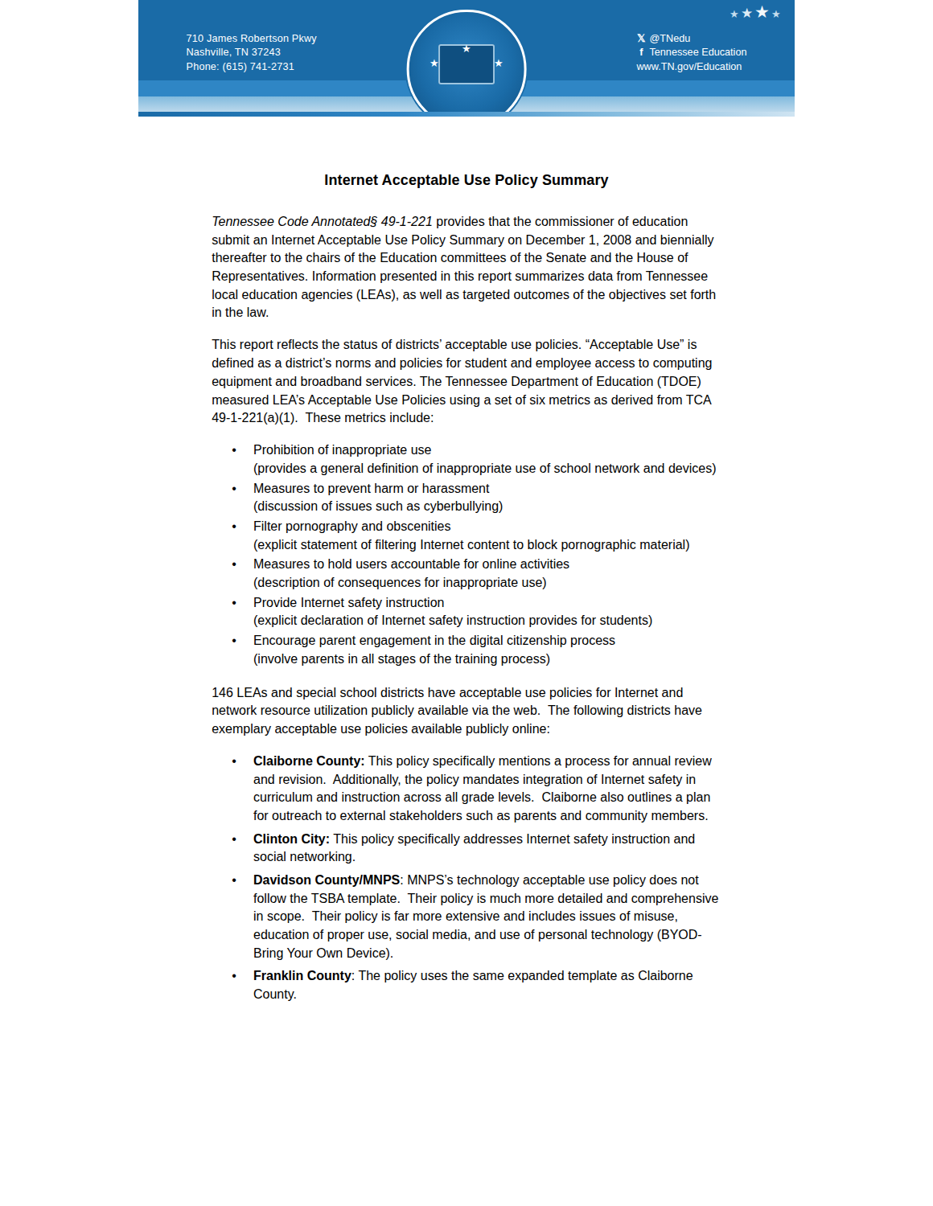★★★★
710 James Robertson Pkwy
Nashville, TN 37243
Phone: (615) 741-2731
★ ★ ★
EDUCATION
𝕏@TNedu
f Tennessee Education
www.TN.gov/Education
Internet Acceptable Use Policy Summary
Tennessee Code Annotated§ 49-1-221 provides that the commissioner of education submit an Internet Acceptable Use Policy Summary on December 1, 2008 and biennially thereafter to the chairs of the Education committees of the Senate and the House of Representatives. Information presented in this report summarizes data from Tennessee local education agencies (LEAs), as well as targeted outcomes of the objectives set forth in the law.
This report reflects the status of districts’ acceptable use policies. “Acceptable Use” is defined as a district’s norms and policies for student and employee access to computing equipment and broadband services. The Tennessee Department of Education (TDOE) measured LEA’s Acceptable Use Policies using a set of six metrics as derived from TCA 49-1-221(a)(1). These metrics include:
Prohibition of inappropriate use (provides a general definition of inappropriate use of school network and devices)
Measures to prevent harm or harassment (discussion of issues such as cyberbullying)
Filter pornography and obscenities (explicit statement of filtering Internet content to block pornographic material)
Measures to hold users accountable for online activities (description of consequences for inappropriate use)
Provide Internet safety instruction (explicit declaration of Internet safety instruction provides for students)
Encourage parent engagement in the digital citizenship process (involve parents in all stages of the training process)
146 LEAs and special school districts have acceptable use policies for Internet and network resource utilization publicly available via the web. The following districts have exemplary acceptable use policies available publicly online:
Claiborne County: This policy specifically mentions a process for annual review and revision. Additionally, the policy mandates integration of Internet safety in curriculum and instruction across all grade levels. Claiborne also outlines a plan for outreach to external stakeholders such as parents and community members.
Clinton City: This policy specifically addresses Internet safety instruction and social networking.
Davidson County/MNPS: MNPS’s technology acceptable use policy does not follow the TSBA template. Their policy is much more detailed and comprehensive in scope. Their policy is far more extensive and includes issues of misuse, education of proper use, social media, and use of personal technology (BYOD-Bring Your Own Device).
Franklin County: The policy uses the same expanded template as Claiborne County.